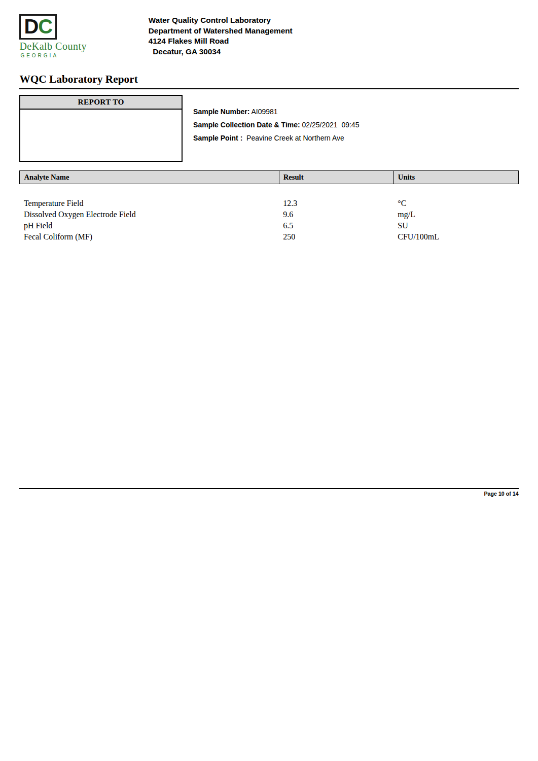DC
DeKalb County
GEORGIA
Water Quality Control Laboratory
Department of Watershed Management
4124 Flakes Mill Road
Decatur, GA 30034
WQC Laboratory Report
REPORT TO
Sample Number: AI09981
Sample Collection Date & Time: 02/25/2021 09:45
Sample Point : Peavine Creek at Northern Ave
| Analyte Name | Result | Units |
| --- | --- | --- |
| Temperature Field | 12.3 | °C |
| Dissolved Oxygen Electrode Field | 9.6 | mg/L |
| pH Field | 6.5 | SU |
| Fecal Coliform (MF) | 250 | CFU/100mL |
Page 10 of 14